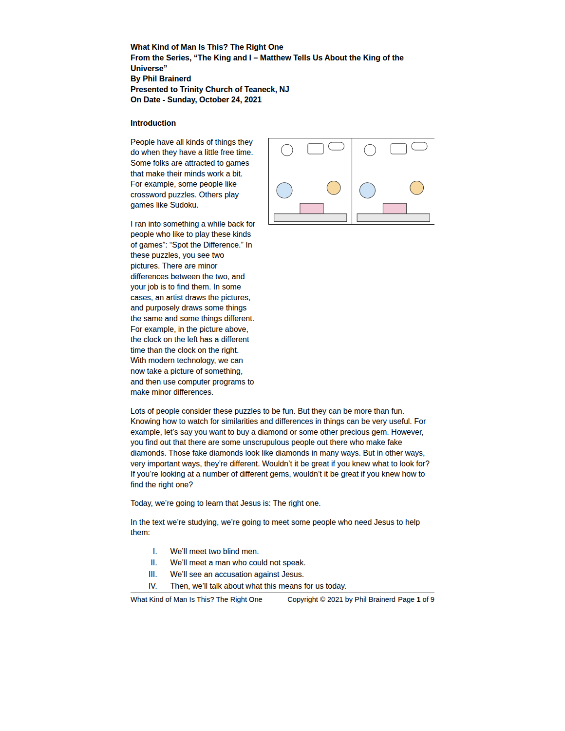What Kind of Man Is This? The Right One
From the Series, “The King and I – Matthew Tells Us About the King of the Universe”
By Phil Brainerd
Presented to Trinity Church of Teaneck, NJ
On Date - Sunday, October 24, 2021
Introduction
People have all kinds of things they do when they have a little free time. Some folks are attracted to games that make their minds work a bit. For example, some people like crossword puzzles. Others play games like Sudoku.
I ran into something a while back for people who like to play these kinds of games”: “Spot the Difference.” In these puzzles, you see two pictures. There are minor differences between the two, and your job is to find them. In some cases, an artist draws the pictures, and purposely draws some things the same and some things different. For example, in the picture above, the clock on the left has a different time than the clock on the right. With modern technology, we can now take a picture of something, and then use computer programs to make minor differences.
Lots of people consider these puzzles to be fun. But they can be more than fun. Knowing how to watch for similarities and differences in things can be very useful. For example, let’s say you want to buy a diamond or some other precious gem. However, you find out that there are some unscrupulous people out there who make fake diamonds. Those fake diamonds look like diamonds in many ways. But in other ways, very important ways, they’re different. Wouldn’t it be great if you knew what to look for? If you’re looking at a number of different gems, wouldn’t it be great if you knew how to find the right one?
Today, we’re going to learn that Jesus is: The right one.
In the text we’re studying, we’re going to meet some people who need Jesus to help them:
I. We’ll meet two blind men.
II. We’ll meet a man who could not speak.
III. We’ll see an accusation against Jesus.
IV. Then, we’ll talk about what this means for us today.
| What Kind of Man Is This? The Right One | Copyright © 2021 by Phil Brainerd | Page 1 of 9 |